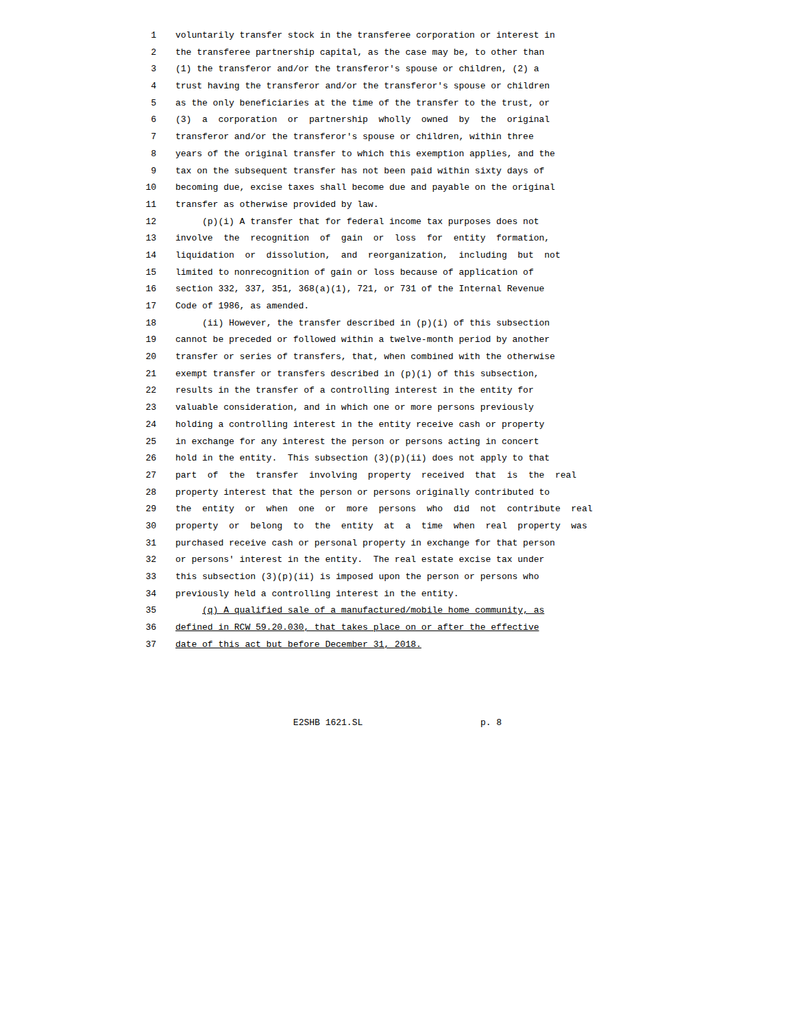voluntarily transfer stock in the transferee corporation or interest in
the transferee partnership capital, as the case may be, to other than
(1) the transferor and/or the transferor's spouse or children, (2) a
trust having the transferor and/or the transferor's spouse or children
as the only beneficiaries at the time of the transfer to the trust, or
(3) a corporation or partnership wholly owned by the original
transferor and/or the transferor's spouse or children, within three
years of the original transfer to which this exemption applies, and the
tax on the subsequent transfer has not been paid within sixty days of
becoming due, excise taxes shall become due and payable on the original
transfer as otherwise provided by law.
(p)(i) A transfer that for federal income tax purposes does not
involve the recognition of gain or loss for entity formation,
liquidation or dissolution, and reorganization, including but not
limited to nonrecognition of gain or loss because of application of
section 332, 337, 351, 368(a)(1), 721, or 731 of the Internal Revenue
Code of 1986, as amended.
(ii) However, the transfer described in (p)(i) of this subsection
cannot be preceded or followed within a twelve-month period by another
transfer or series of transfers, that, when combined with the otherwise
exempt transfer or transfers described in (p)(i) of this subsection,
results in the transfer of a controlling interest in the entity for
valuable consideration, and in which one or more persons previously
holding a controlling interest in the entity receive cash or property
in exchange for any interest the person or persons acting in concert
hold in the entity. This subsection (3)(p)(ii) does not apply to that
part of the transfer involving property received that is the real
property interest that the person or persons originally contributed to
the entity or when one or more persons who did not contribute real
property or belong to the entity at a time when real property was
purchased receive cash or personal property in exchange for that person
or persons' interest in the entity. The real estate excise tax under
this subsection (3)(p)(ii) is imposed upon the person or persons who
previously held a controlling interest in the entity.
(q) A qualified sale of a manufactured/mobile home community, as
defined in RCW 59.20.030, that takes place on or after the effective
date of this act but before December 31, 2018.
E2SHB 1621.SL p. 8